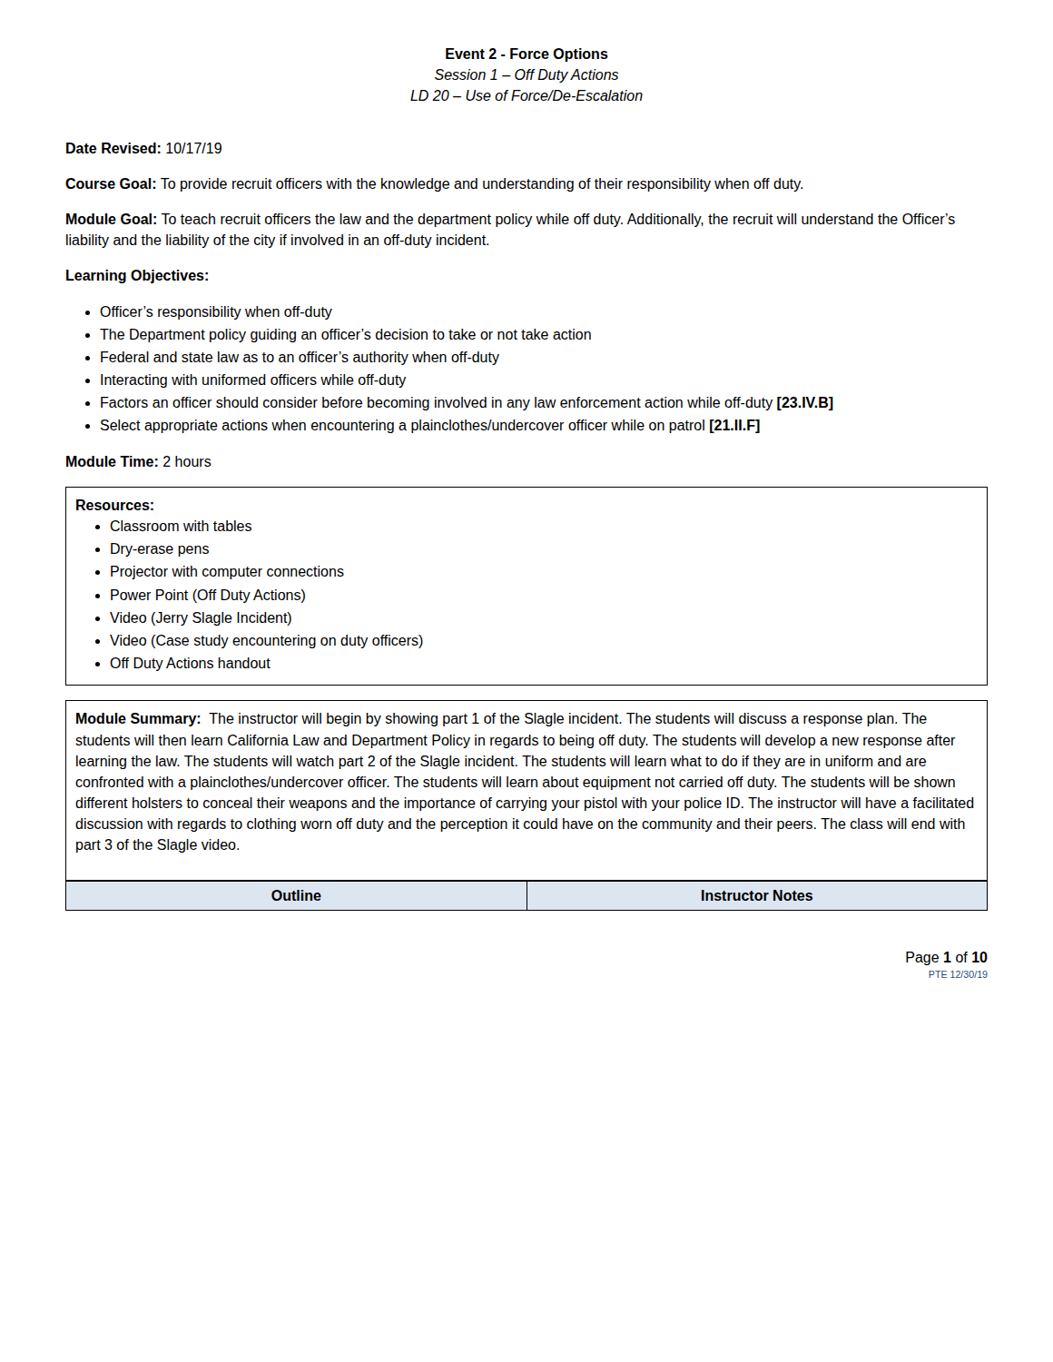Event 2 - Force Options
Session 1 – Off Duty Actions
LD 20 – Use of Force/De-Escalation
Date Revised: 10/17/19
Course Goal: To provide recruit officers with the knowledge and understanding of their responsibility when off duty.
Module Goal: To teach recruit officers the law and the department policy while off duty. Additionally, the recruit will understand the Officer’s liability and the liability of the city if involved in an off-duty incident.
Learning Objectives:
Officer’s responsibility when off-duty
The Department policy guiding an officer’s decision to take or not take action
Federal and state law as to an officer’s authority when off-duty
Interacting with uniformed officers while off-duty
Factors an officer should consider before becoming involved in any law enforcement action while off-duty [23.IV.B]
Select appropriate actions when encountering a plainclothes/undercover officer while on patrol [21.II.F]
Module Time: 2 hours
Resources:
Classroom with tables
Dry-erase pens
Projector with computer connections
Power Point (Off Duty Actions)
Video (Jerry Slagle Incident)
Video (Case study encountering on duty officers)
Off Duty Actions handout
Module Summary: The instructor will begin by showing part 1 of the Slagle incident. The students will discuss a response plan. The students will then learn California Law and Department Policy in regards to being off duty. The students will develop a new response after learning the law. The students will watch part 2 of the Slagle incident. The students will learn what to do if they are in uniform and are confronted with a plainclothes/undercover officer. The students will learn about equipment not carried off duty. The students will be shown different holsters to conceal their weapons and the importance of carrying your pistol with your police ID. The instructor will have a facilitated discussion with regards to clothing worn off duty and the perception it could have on the community and their peers. The class will end with part 3 of the Slagle video.
| Outline | Instructor Notes |
| --- | --- |
Page 1 of 10
PTE 12/30/19